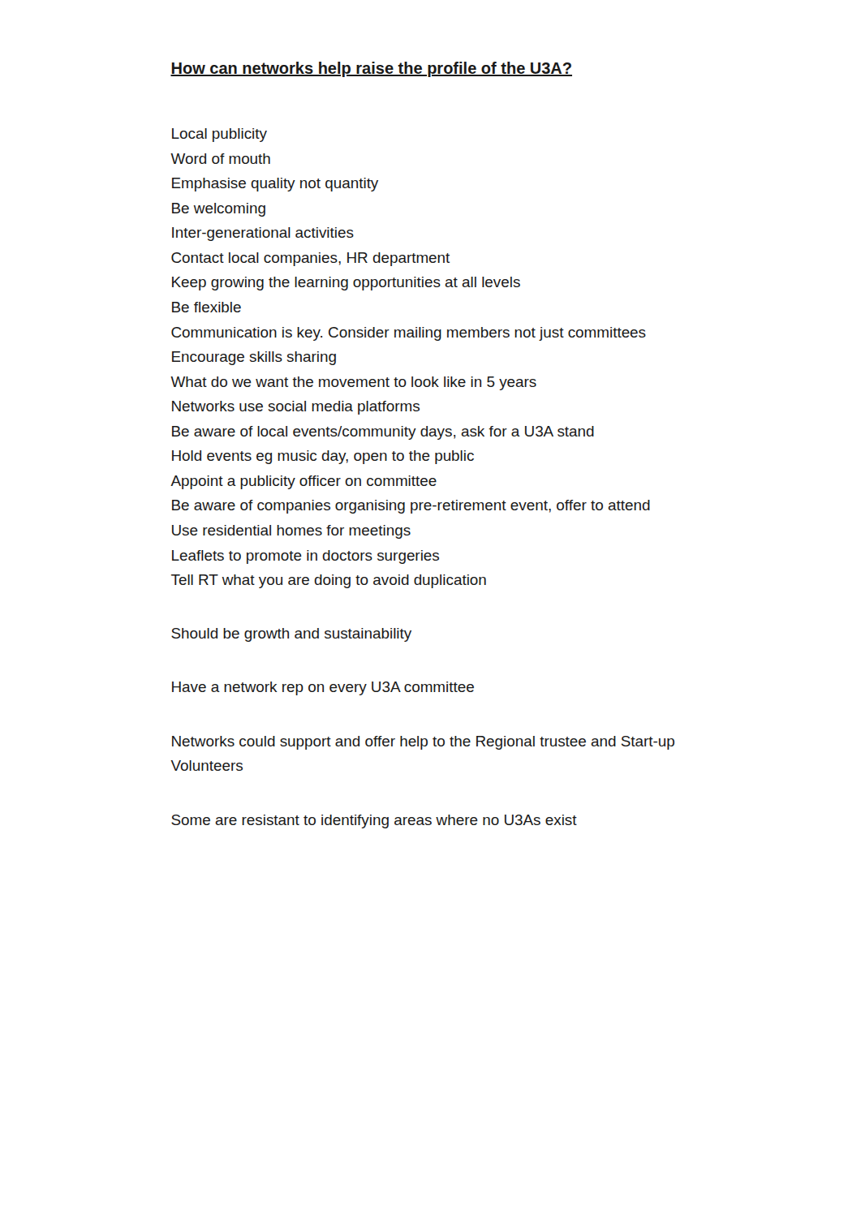How can networks help raise the profile of the U3A?
Local publicity
Word of mouth
Emphasise quality not quantity
Be welcoming
Inter-generational activities
Contact local companies, HR department
Keep growing the learning opportunities at all levels
Be flexible
Communication is key. Consider mailing members not just committees
Encourage skills sharing
What do we want the movement to look like in 5 years
Networks use social media platforms
Be aware of local events/community days, ask for a U3A stand
Hold events eg music day, open to the public
Appoint a publicity officer on committee
Be aware of companies organising pre-retirement event, offer to attend
Use residential homes for meetings
Leaflets to promote in doctors surgeries
Tell RT what you are doing to avoid duplication
Should be growth and sustainability
Have a network rep on every U3A committee
Networks could support and offer help to the Regional trustee and Start-up Volunteers
Some are resistant to identifying areas where no U3As exist